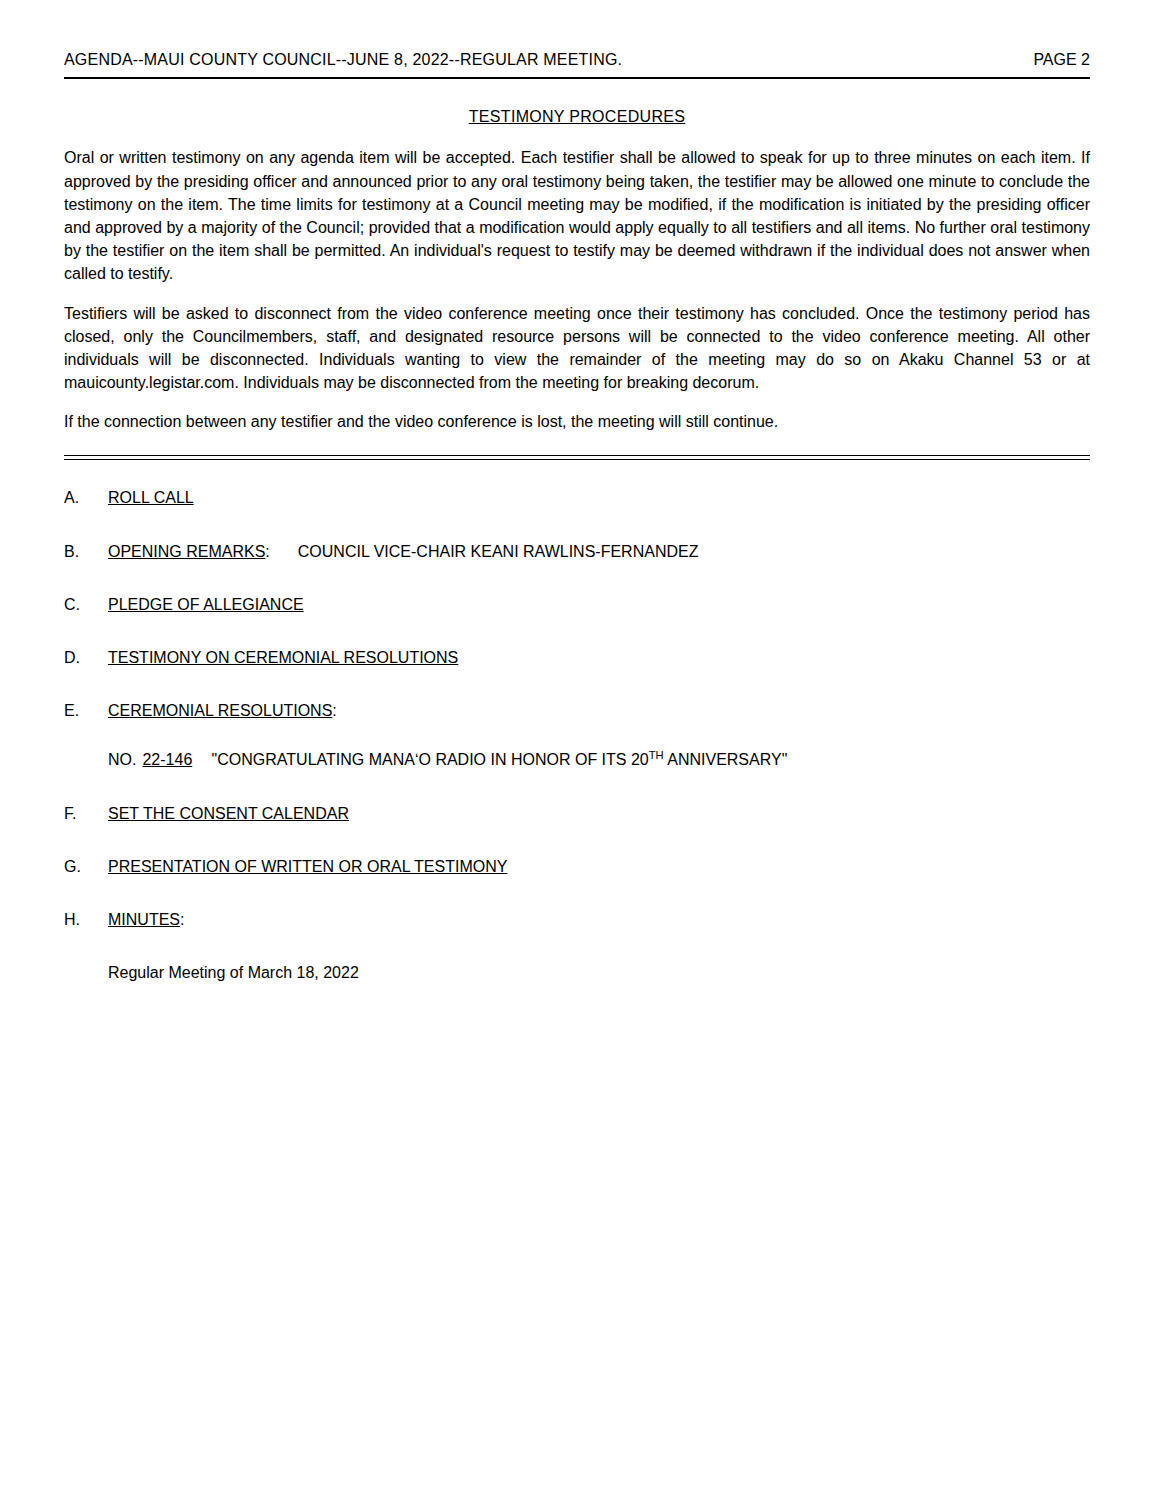AGENDA--MAUI COUNTY COUNCIL--JUNE 8, 2022--REGULAR MEETING. PAGE 2
TESTIMONY PROCEDURES
Oral or written testimony on any agenda item will be accepted. Each testifier shall be allowed to speak for up to three minutes on each item. If approved by the presiding officer and announced prior to any oral testimony being taken, the testifier may be allowed one minute to conclude the testimony on the item. The time limits for testimony at a Council meeting may be modified, if the modification is initiated by the presiding officer and approved by a majority of the Council; provided that a modification would apply equally to all testifiers and all items. No further oral testimony by the testifier on the item shall be permitted. An individual's request to testify may be deemed withdrawn if the individual does not answer when called to testify.
Testifiers will be asked to disconnect from the video conference meeting once their testimony has concluded. Once the testimony period has closed, only the Councilmembers, staff, and designated resource persons will be connected to the video conference meeting. All other individuals will be disconnected. Individuals wanting to view the remainder of the meeting may do so on Akaku Channel 53 or at mauicounty.legistar.com. Individuals may be disconnected from the meeting for breaking decorum.
If the connection between any testifier and the video conference is lost, the meeting will still continue.
A. ROLL CALL
B. OPENING REMARKS:COUNCIL VICE-CHAIR KEANI RAWLINS-FERNANDEZ
C. PLEDGE OF ALLEGIANCE
D. TESTIMONY ON CEREMONIAL RESOLUTIONS
E. CEREMONIAL RESOLUTIONS: NO.22-146 "CONGRATULATING MANAʻO RADIO IN HONOR OF ITS 20TH ANNIVERSARY"
F. SET THE CONSENT CALENDAR
G. PRESENTATION OF WRITTEN OR ORAL TESTIMONY
H. MINUTES:
Regular Meeting of March 18, 2022